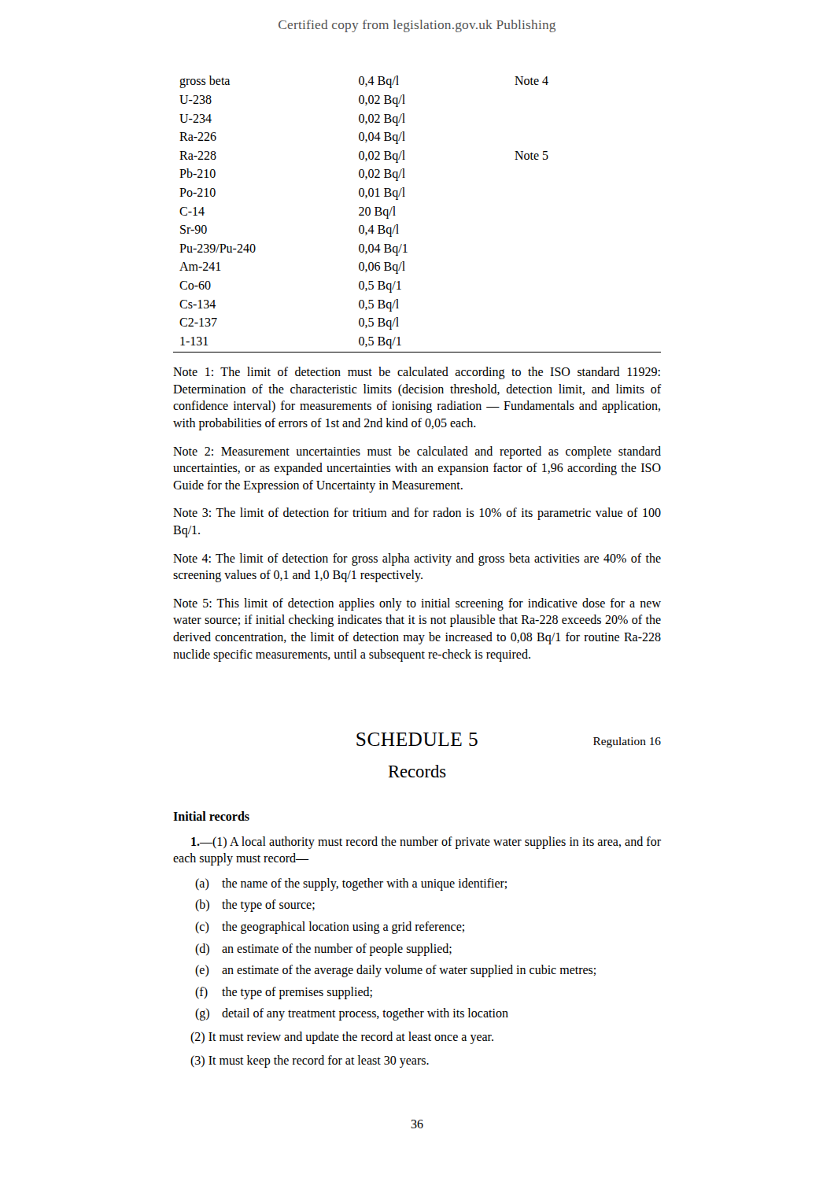Certified copy from legislation.gov.uk Publishing
| gross beta | 0,4 Bq/l | Note 4 |
| U-238 | 0,02 Bq/l | |
| U-234 | 0,02 Bq/l | |
| Ra-226 | 0,04 Bq/l | |
| Ra-228 | 0,02 Bq/l | Note 5 |
| Pb-210 | 0,02 Bq/l | |
| Po-210 | 0,01 Bq/l | |
| C-14 | 20 Bq/l | |
| Sr-90 | 0,4 Bq/l | |
| Pu-239/Pu-240 | 0,04 Bq/1 | |
| Am-241 | 0,06 Bq/l | |
| Co-60 | 0,5 Bq/1 | |
| Cs-134 | 0,5 Bq/l | |
| C2-137 | 0,5 Bq/l | |
| 1-131 | 0,5 Bq/1 | |
Note 1: The limit of detection must be calculated according to the ISO standard 11929: Determination of the characteristic limits (decision threshold, detection limit, and limits of confidence interval) for measurements of ionising radiation — Fundamentals and application, with probabilities of errors of 1st and 2nd kind of 0,05 each.
Note 2: Measurement uncertainties must be calculated and reported as complete standard uncertainties, or as expanded uncertainties with an expansion factor of 1,96 according the ISO Guide for the Expression of Uncertainty in Measurement.
Note 3: The limit of detection for tritium and for radon is 10% of its parametric value of 100 Bq/1.
Note 4: The limit of detection for gross alpha activity and gross beta activities are 40% of the screening values of 0,1 and 1,0 Bq/1 respectively.
Note 5: This limit of detection applies only to initial screening for indicative dose for a new water source; if initial checking indicates that it is not plausible that Ra-228 exceeds 20% of the derived concentration, the limit of detection may be increased to 0,08 Bq/1 for routine Ra-228 nuclide specific measurements, until a subsequent re-check is required.
SCHEDULE 5 Regulation 16
Records
Initial records
1.—(1) A local authority must record the number of private water supplies in its area, and for each supply must record—
(a) the name of the supply, together with a unique identifier;
(b) the type of source;
(c) the geographical location using a grid reference;
(d) an estimate of the number of people supplied;
(e) an estimate of the average daily volume of water supplied in cubic metres;
(f) the type of premises supplied;
(g) detail of any treatment process, together with its location
(2) It must review and update the record at least once a year.
(3) It must keep the record for at least 30 years.
36